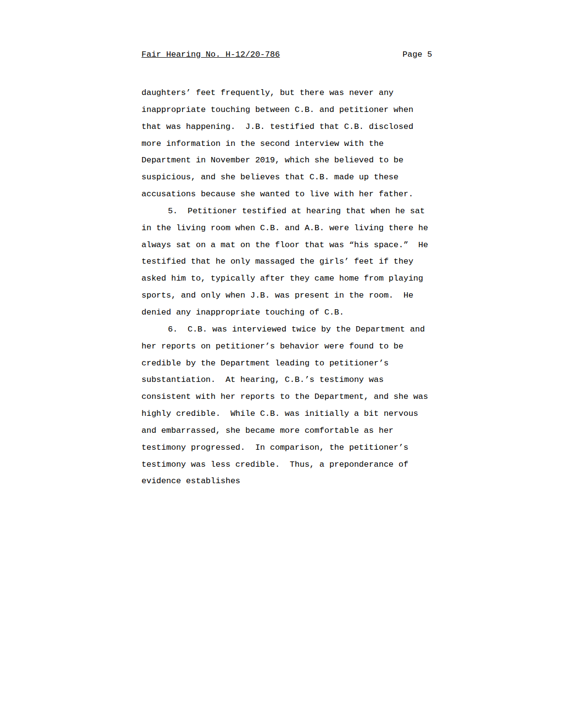Fair Hearing No. H-12/20-786 Page 5
daughters’ feet frequently, but there was never any inappropriate touching between C.B. and petitioner when that was happening. J.B. testified that C.B. disclosed more information in the second interview with the Department in November 2019, which she believed to be suspicious, and she believes that C.B. made up these accusations because she wanted to live with her father.
5. Petitioner testified at hearing that when he sat in the living room when C.B. and A.B. were living there he always sat on a mat on the floor that was “his space.” He testified that he only massaged the girls’ feet if they asked him to, typically after they came home from playing sports, and only when J.B. was present in the room. He denied any inappropriate touching of C.B.
6. C.B. was interviewed twice by the Department and her reports on petitioner’s behavior were found to be credible by the Department leading to petitioner’s substantiation. At hearing, C.B.’s testimony was consistent with her reports to the Department, and she was highly credible. While C.B. was initially a bit nervous and embarrassed, she became more comfortable as her testimony progressed. In comparison, the petitioner’s testimony was less credible. Thus, a preponderance of evidence establishes